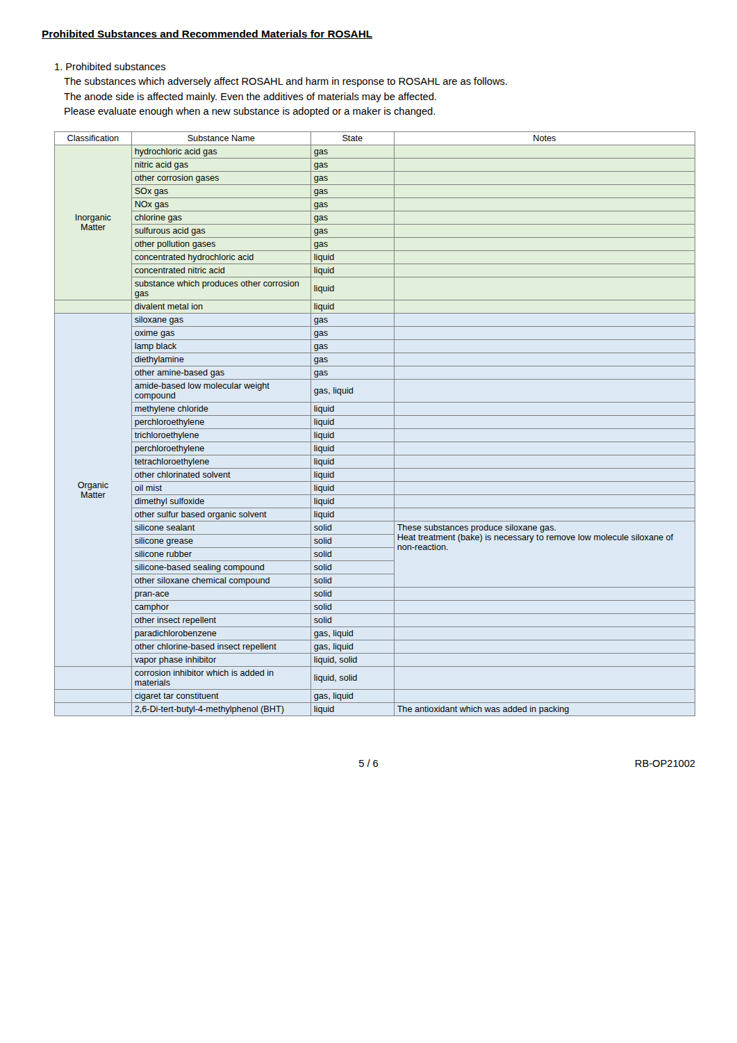Prohibited Substances and Recommended Materials for ROSAHL
1. Prohibited substances
The substances which adversely affect ROSAHL and harm in response to ROSAHL are as follows.
The anode side is affected mainly. Even the additives of materials may be affected.
Please evaluate enough when a new substance is adopted or a maker is changed.
| Classification | Substance Name | State | Notes |
| --- | --- | --- | --- |
| Inorganic Matter | hydrochloric acid gas | gas | |
| nitric acid gas | gas | |
| other corrosion gases | gas | |
| SOx gas | gas | |
| NOx gas | gas | |
| chlorine gas | gas | |
| sulfurous acid gas | gas | |
| other pollution gases | gas | |
| concentrated hydrochloric acid | liquid | |
| concentrated nitric acid | liquid | |
| substance which produces other corrosion gas | liquid | |
| | divalent metal ion | liquid | |
| Organic Matter | siloxane gas | gas | |
| oxime gas | gas | |
| lamp black | gas | |
| diethylamine | gas | |
| other amine-based gas | gas | |
| amide-based low molecular weight compound | gas, liquid | |
| methylene chloride | liquid | |
| perchloroethylene | liquid | |
| trichloroethylene | liquid | |
| perchloroethylene | liquid | |
| tetrachloroethylene | liquid | |
| other chlorinated solvent | liquid | |
| oil mist | liquid | |
| dimethyl sulfoxide | liquid | |
| other sulfur based organic solvent | liquid | |
| silicone sealant | solid | These substances produce siloxane gas. Heat treatment (bake) is necessary to remove low molecule siloxane of non-reaction. |
| silicone grease | solid |
| silicone rubber | solid |
| silicone-based sealing compound | solid |
| other siloxane chemical compound | solid |
| pran-ace | solid | |
| camphor | solid | |
| other insect repellent | solid | |
| paradichlorobenzene | gas, liquid | |
| other chlorine-based insect repellent | gas, liquid | |
| vapor phase inhibitor | liquid, solid | |
| | corrosion inhibitor which is added in materials | liquid, solid | |
| | cigaret tar constituent | gas, liquid | |
| | 2,6-Di-tert-butyl-4-methylphenol (BHT) | liquid | The antioxidant which was added in packing |
5 / 6
RB-OP21002